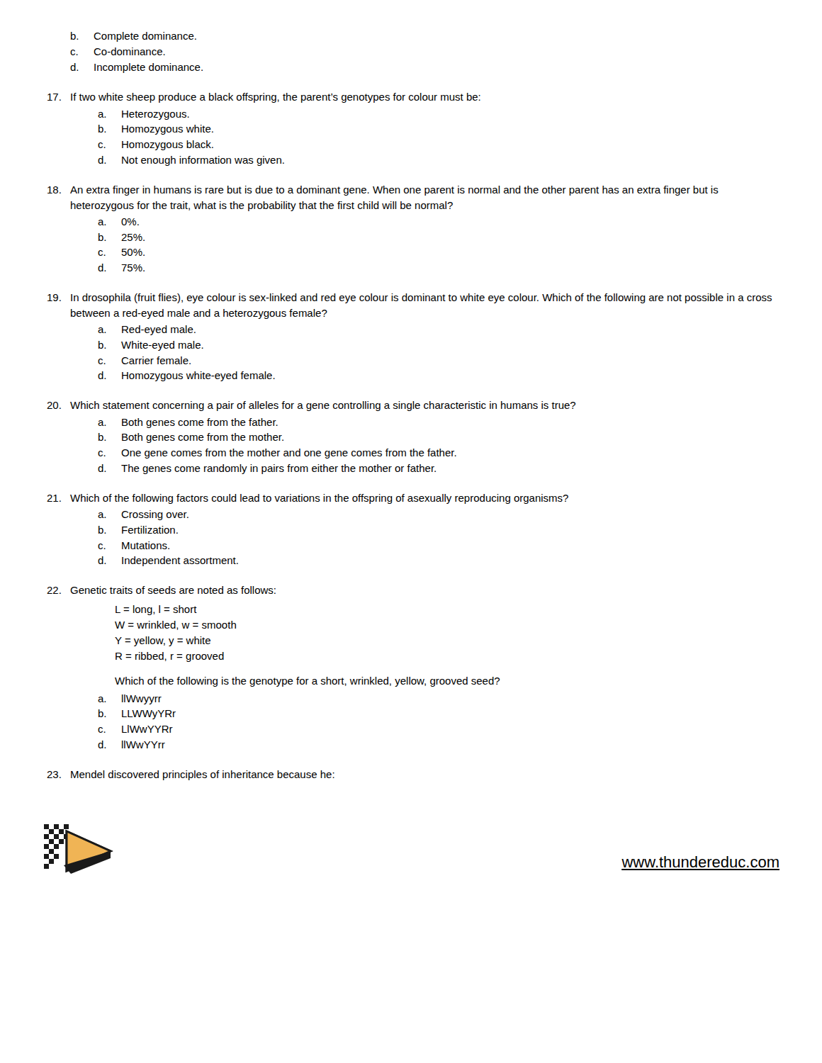Complete dominance.
Co-dominance.
Incomplete dominance.
If two white sheep produce a black offspring, the parent’s genotypes for colour must be:
Heterozygous.
Homozygous white.
Homozygous black.
Not enough information was given.
An extra finger in humans is rare but is due to a dominant gene. When one parent is normal and the other parent has an extra finger but is heterozygous for the trait, what is the probability that the first child will be normal?
0%.
25%.
50%.
75%.
In drosophila (fruit flies), eye colour is sex-linked and red eye colour is dominant to white eye colour. Which of the following are not possible in a cross between a red-eyed male and a heterozygous female?
Red-eyed male.
White-eyed male.
Carrier female.
Homozygous white-eyed female.
Which statement concerning a pair of alleles for a gene controlling a single characteristic in humans is true?
Both genes come from the father.
Both genes come from the mother.
One gene comes from the mother and one gene comes from the father.
The genes come randomly in pairs from either the mother or father.
Which of the following factors could lead to variations in the offspring of asexually reproducing organisms?
Crossing over.
Fertilization.
Mutations.
Independent assortment.
Genetic traits of seeds are noted as follows:
L = long, l = short
W = wrinkled, w = smooth
Y = yellow, y = white
R = ribbed, r = grooved
Which of the following is the genotype for a short, wrinkled, yellow, grooved seed?
llWwyyrr
LLWWyYRr
LlWwYYRr
llWwYYrr
Mendel discovered principles of inheritance because he:
www.thundereduc.com